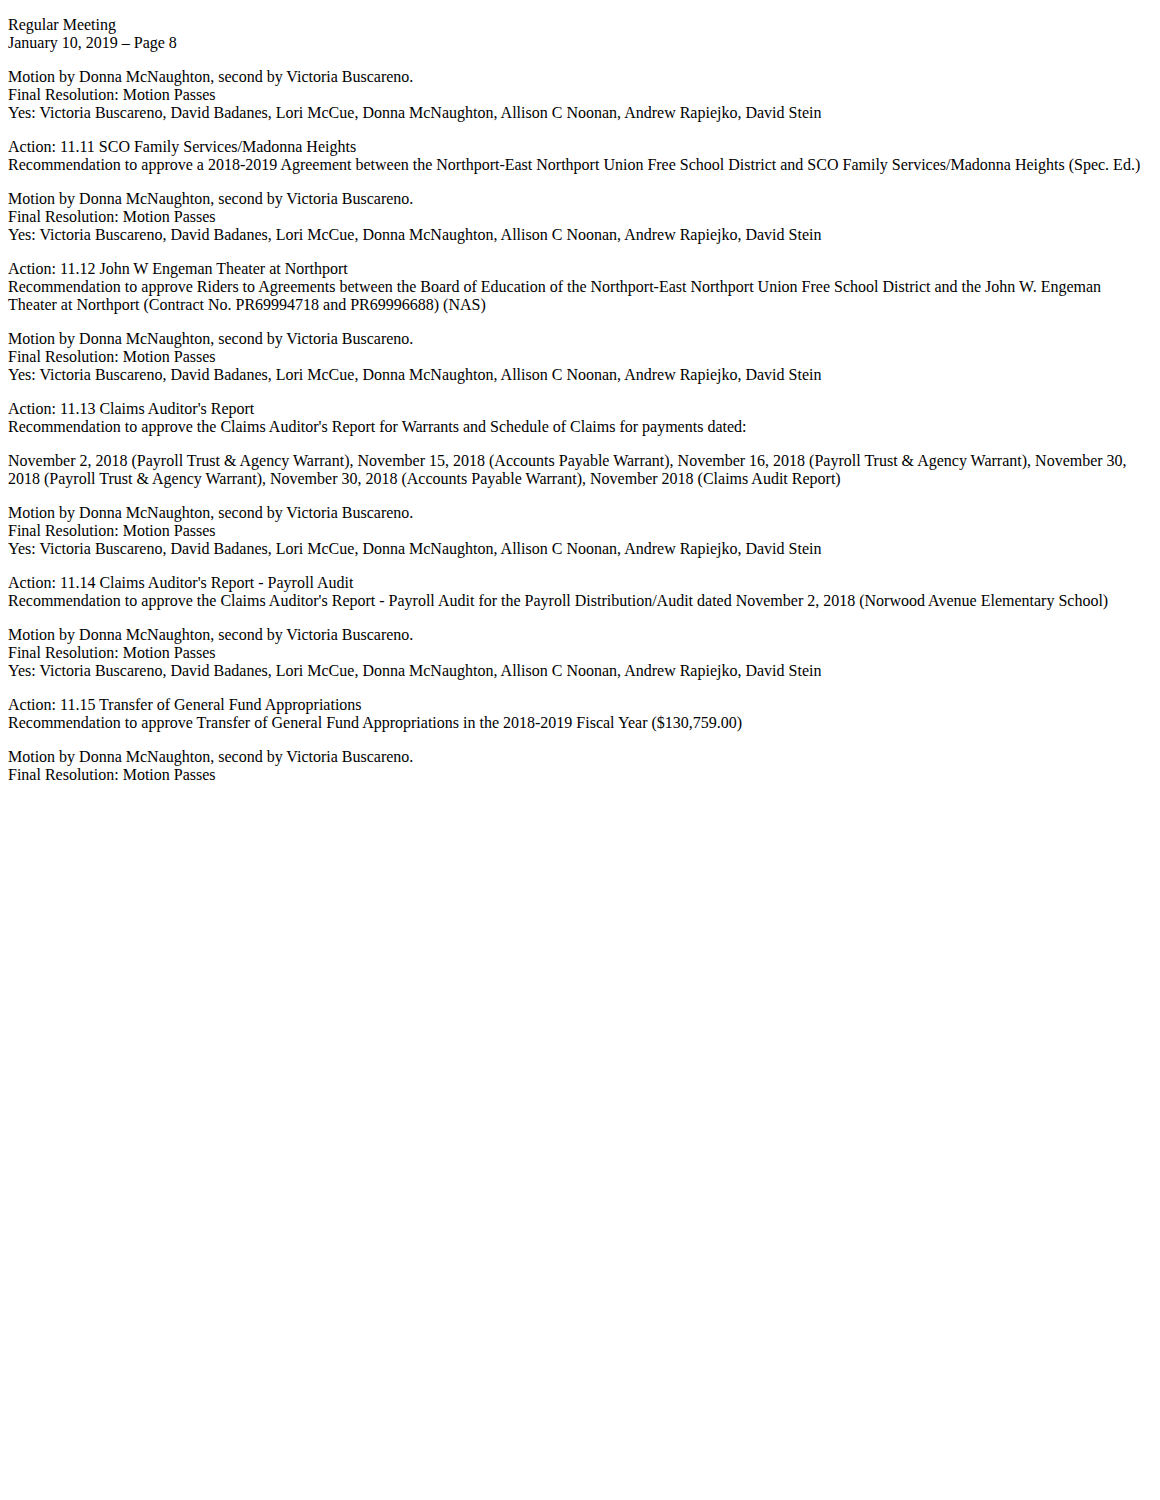Regular Meeting
January 10, 2019 – Page 8
Motion by Donna McNaughton, second by Victoria Buscareno.
Final Resolution: Motion Passes
Yes: Victoria Buscareno, David Badanes, Lori McCue, Donna McNaughton, Allison C Noonan, Andrew Rapiejko, David Stein
Action: 11.11 SCO Family Services/Madonna Heights
Recommendation to approve a 2018-2019 Agreement between the Northport-East Northport Union Free School District and SCO Family Services/Madonna Heights (Spec. Ed.)
Motion by Donna McNaughton, second by Victoria Buscareno.
Final Resolution: Motion Passes
Yes: Victoria Buscareno, David Badanes, Lori McCue, Donna McNaughton, Allison C Noonan, Andrew Rapiejko, David Stein
Action: 11.12 John W Engeman Theater at Northport
Recommendation to approve Riders to Agreements between the Board of Education of the Northport-East Northport Union Free School District and the John W. Engeman Theater at Northport (Contract No. PR69994718 and PR69996688) (NAS)
Motion by Donna McNaughton, second by Victoria Buscareno.
Final Resolution: Motion Passes
Yes: Victoria Buscareno, David Badanes, Lori McCue, Donna McNaughton, Allison C Noonan, Andrew Rapiejko, David Stein
Action: 11.13 Claims Auditor's Report
Recommendation to approve the Claims Auditor's Report for Warrants and Schedule of Claims for payments dated:
November 2, 2018 (Payroll Trust & Agency Warrant), November 15, 2018 (Accounts Payable Warrant), November 16, 2018 (Payroll Trust & Agency Warrant), November 30, 2018 (Payroll Trust & Agency Warrant), November 30, 2018 (Accounts Payable Warrant), November 2018 (Claims Audit Report)
Motion by Donna McNaughton, second by Victoria Buscareno.
Final Resolution: Motion Passes
Yes: Victoria Buscareno, David Badanes, Lori McCue, Donna McNaughton, Allison C Noonan, Andrew Rapiejko, David Stein
Action: 11.14 Claims Auditor's Report - Payroll Audit
Recommendation to approve the Claims Auditor's Report - Payroll Audit for the Payroll Distribution/Audit dated November 2, 2018 (Norwood Avenue Elementary School)
Motion by Donna McNaughton, second by Victoria Buscareno.
Final Resolution: Motion Passes
Yes: Victoria Buscareno, David Badanes, Lori McCue, Donna McNaughton, Allison C Noonan, Andrew Rapiejko, David Stein
Action: 11.15 Transfer of General Fund Appropriations
Recommendation to approve Transfer of General Fund Appropriations in the 2018-2019 Fiscal Year ($130,759.00)
Motion by Donna McNaughton, second by Victoria Buscareno.
Final Resolution: Motion Passes